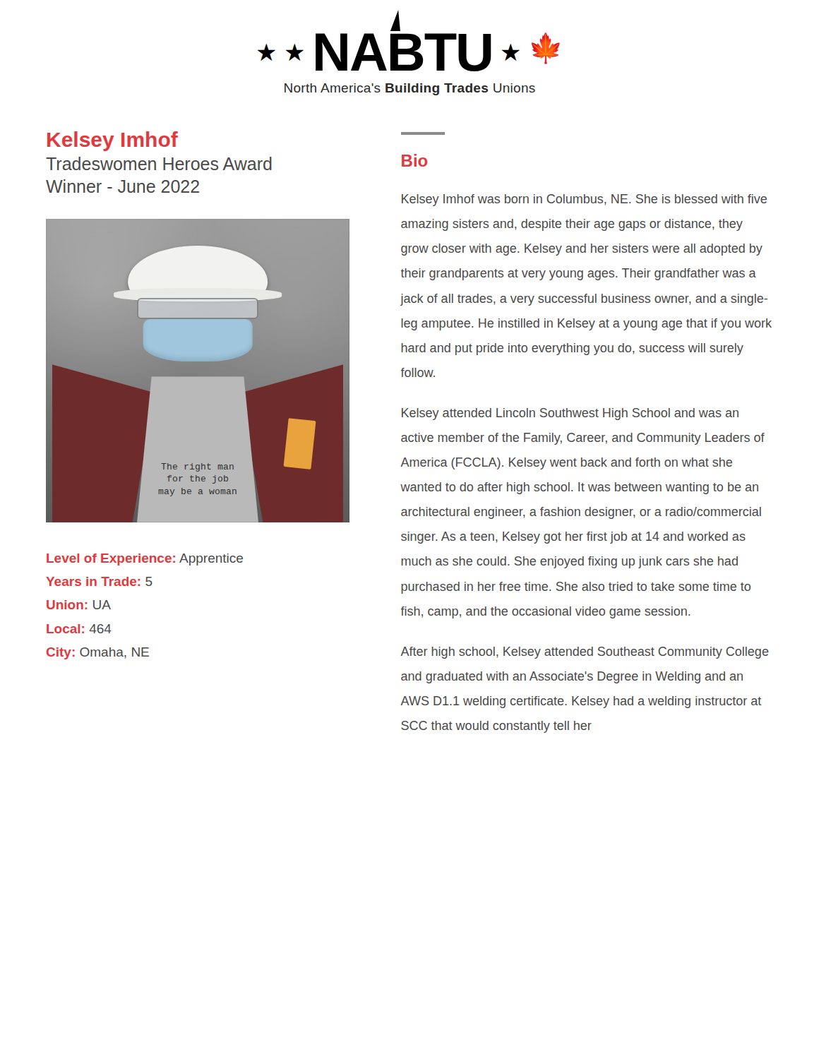★ ★ NABTU ★ 🍁
North America's Building Trades Unions
Kelsey Imhof
Tradeswomen Heroes Award
Winner - June 2022
The right man
for the job
may be a woman
Level of Experience: Apprentice
Years in Trade: 5
Union: UA
Local: 464
City: Omaha, NE
Bio
Kelsey Imhof was born in Columbus, NE. She is blessed with five amazing sisters and, despite their age gaps or distance, they grow closer with age. Kelsey and her sisters were all adopted by their grandparents at very young ages. Their grandfather was a jack of all trades, a very successful business owner, and a single-leg amputee. He instilled in Kelsey at a young age that if you work hard and put pride into everything you do, success will surely follow.
Kelsey attended Lincoln Southwest High School and was an active member of the Family, Career, and Community Leaders of America (FCCLA). Kelsey went back and forth on what she wanted to do after high school. It was between wanting to be an architectural engineer, a fashion designer, or a radio/commercial singer. As a teen, Kelsey got her first job at 14 and worked as much as she could. She enjoyed fixing up junk cars she had purchased in her free time. She also tried to take some time to fish, camp, and the occasional video game session.
After high school, Kelsey attended Southeast Community College and graduated with an Associate's Degree in Welding and an AWS D1.1 welding certificate. Kelsey had a welding instructor at SCC that would constantly tell her